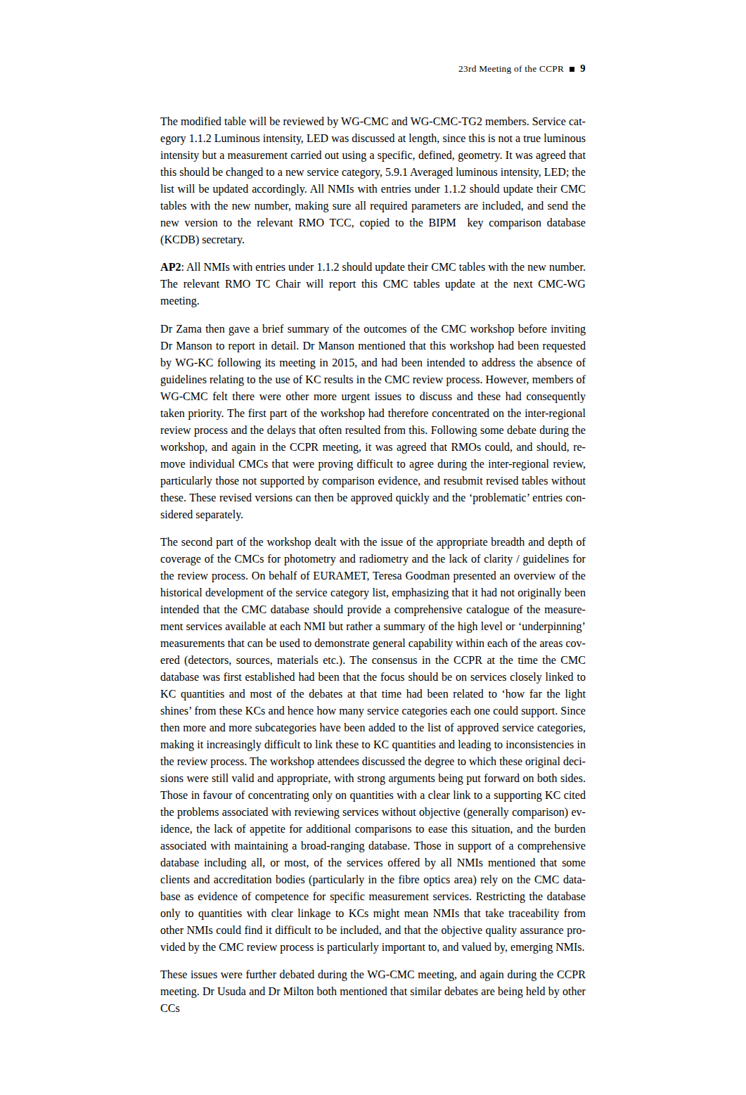23rd Meeting of the CCPR 9
The modified table will be reviewed by WG-CMC and WG-CMC-TG2 members. Service category 1.1.2 Luminous intensity, LED was discussed at length, since this is not a true luminous intensity but a measurement carried out using a specific, defined, geometry. It was agreed that this should be changed to a new service category, 5.9.1 Averaged luminous intensity, LED; the list will be updated accordingly. All NMIs with entries under 1.1.2 should update their CMC tables with the new number, making sure all required parameters are included, and send the new version to the relevant RMO TCC, copied to the BIPM key comparison database (KCDB) secretary.
AP2: All NMIs with entries under 1.1.2 should update their CMC tables with the new number. The relevant RMO TC Chair will report this CMC tables update at the next CMC-WG meeting.
Dr Zama then gave a brief summary of the outcomes of the CMC workshop before inviting Dr Manson to report in detail. Dr Manson mentioned that this workshop had been requested by WG-KC following its meeting in 2015, and had been intended to address the absence of guidelines relating to the use of KC results in the CMC review process. However, members of WG-CMC felt there were other more urgent issues to discuss and these had consequently taken priority. The first part of the workshop had therefore concentrated on the inter-regional review process and the delays that often resulted from this. Following some debate during the workshop, and again in the CCPR meeting, it was agreed that RMOs could, and should, remove individual CMCs that were proving difficult to agree during the inter-regional review, particularly those not supported by comparison evidence, and resubmit revised tables without these. These revised versions can then be approved quickly and the ‘problematic’ entries considered separately.
The second part of the workshop dealt with the issue of the appropriate breadth and depth of coverage of the CMCs for photometry and radiometry and the lack of clarity / guidelines for the review process. On behalf of EURAMET, Teresa Goodman presented an overview of the historical development of the service category list, emphasizing that it had not originally been intended that the CMC database should provide a comprehensive catalogue of the measurement services available at each NMI but rather a summary of the high level or ‘underpinning’ measurements that can be used to demonstrate general capability within each of the areas covered (detectors, sources, materials etc.). The consensus in the CCPR at the time the CMC database was first established had been that the focus should be on services closely linked to KC quantities and most of the debates at that time had been related to ‘how far the light shines’ from these KCs and hence how many service categories each one could support. Since then more and more subcategories have been added to the list of approved service categories, making it increasingly difficult to link these to KC quantities and leading to inconsistencies in the review process. The workshop attendees discussed the degree to which these original decisions were still valid and appropriate, with strong arguments being put forward on both sides. Those in favour of concentrating only on quantities with a clear link to a supporting KC cited the problems associated with reviewing services without objective (generally comparison) evidence, the lack of appetite for additional comparisons to ease this situation, and the burden associated with maintaining a broad-ranging database. Those in support of a comprehensive database including all, or most, of the services offered by all NMIs mentioned that some clients and accreditation bodies (particularly in the fibre optics area) rely on the CMC database as evidence of competence for specific measurement services. Restricting the database only to quantities with clear linkage to KCs might mean NMIs that take traceability from other NMIs could find it difficult to be included, and that the objective quality assurance provided by the CMC review process is particularly important to, and valued by, emerging NMIs.
These issues were further debated during the WG-CMC meeting, and again during the CCPR meeting. Dr Usuda and Dr Milton both mentioned that similar debates are being held by other CCs